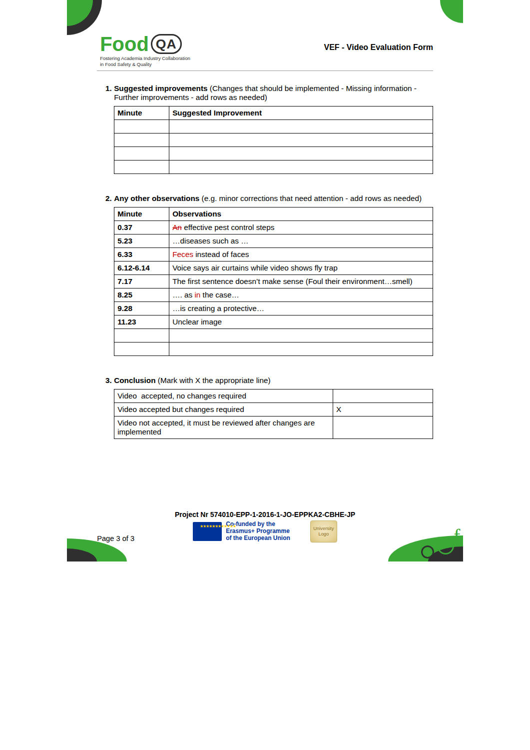f
FoodQA
Fostering Academia Industry Collaboration
in Food Safety & Quality
VEF - Video Evaluation Form
Suggested improvements (Changes that should be implemented - Missing information - Further improvements - add rows as needed)
| Minute | Suggested Improvement |
| --- | --- |
Any other observations (e.g. minor corrections that need attention - add rows as needed)
| Minute | Observations |
| --- | --- |
| 0.37 | An effective pest control steps |
| 5.23 | …diseases such as … |
| 6.33 | Feces instead of faces |
| 6.12-6.14 | Voice says air curtains while video shows fly trap |
| 7.17 | The first sentence doesn’t make sense (Foul their environment…smell) |
| 8.25 | …. as in the case… |
| 9.28 | …is creating a protective… |
| 11.23 | Unclear image |
Conclusion (Mark with X the appropriate line)
| Video accepted, no changes required | |
| Video accepted but changes required | X |
| Video not accepted, it must be reviewed after changes are implemented | |
Page 3 of 3
Project Nr 574010-EPP-1-2016-1-JO-EPPKA2-CBHE-JP
Co-funded by the
Erasmus+ Programme
of the European Union
University
Logo